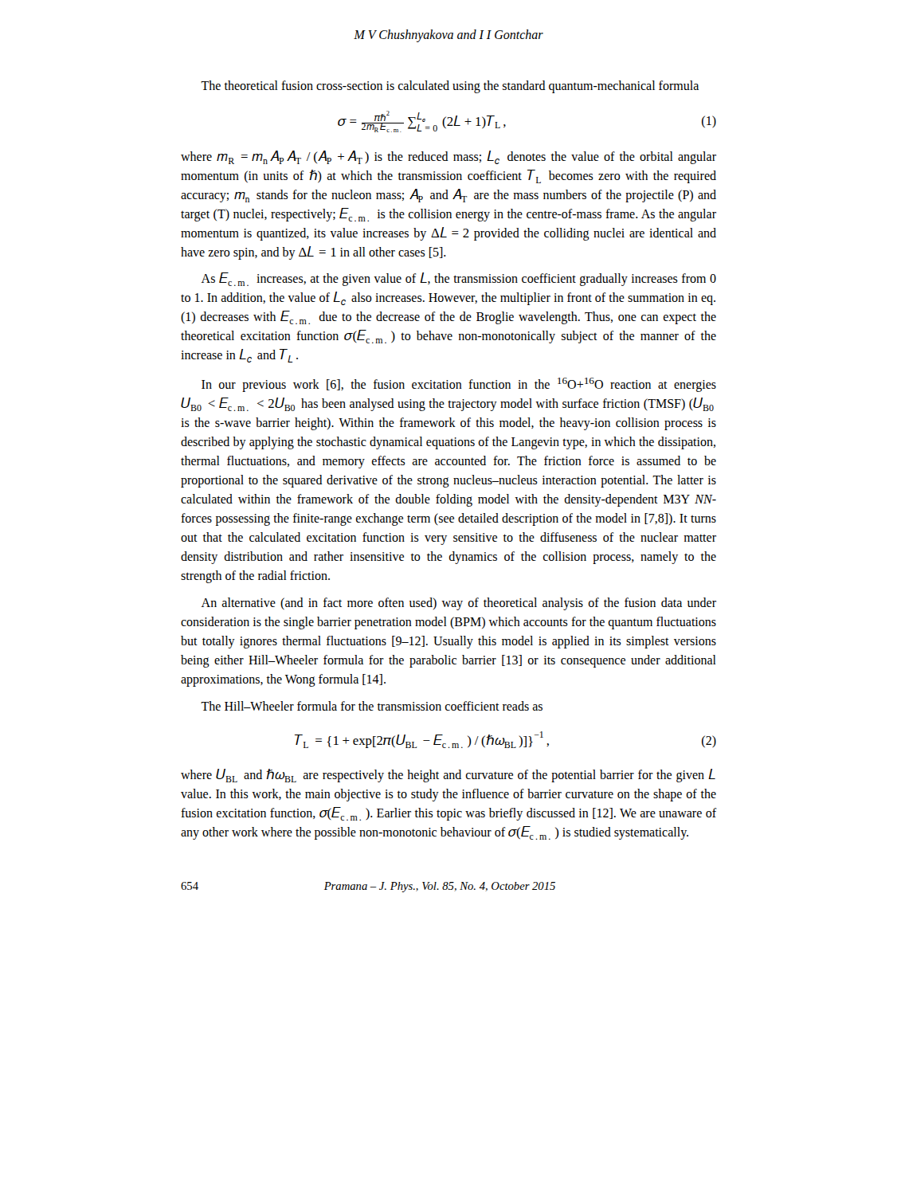M V Chushnyakova and I I Gontchar
The theoretical fusion cross-section is calculated using the standard quantum-mechanical formula
σ = πℏ2 2mREc.m. ∑ L=0 Lc (2L+1) TL ,
(1)
where mR=mnAPAT/(AP+AT) is the reduced mass; Lc denotes the value of the orbital angular momentum (in units of ℏ) at which the transmission coefficient TL becomes zero with the required accuracy; mn stands for the nucleon mass; AP and AT are the mass numbers of the projectile (P) and target (T) nuclei, respectively; Ec.m. is the collision energy in the centre-of-mass frame. As the angular momentum is quantized, its value increases by ΔL=2 provided the colliding nuclei are identical and have zero spin, and by ΔL=1 in all other cases [5].
As Ec.m. increases, at the given value of L, the transmission coefficient gradually increases from 0 to 1. In addition, the value of Lc also increases. However, the multiplier in front of the summation in eq. (1) decreases with Ec.m. due to the decrease of the de Broglie wavelength. Thus, one can expect the theoretical excitation function σ(Ec.m.) to behave non-monotonically subject of the manner of the increase in Lc and TL.
In our previous work [6], the fusion excitation function in the 16O+16O reaction at energies UB0<Ec.m.<2UB0 has been analysed using the trajectory model with surface friction (TMSF) (UB0 is the s-wave barrier height). Within the framework of this model, the heavy-ion collision process is described by applying the stochastic dynamical equations of the Langevin type, in which the dissipation, thermal fluctuations, and memory effects are accounted for. The friction force is assumed to be proportional to the squared derivative of the strong nucleus–nucleus interaction potential. The latter is calculated within the framework of the double folding model with the density-dependent M3Y NN-forces possessing the finite-range exchange term (see detailed description of the model in [7,8]). It turns out that the calculated excitation function is very sensitive to the diffuseness of the nuclear matter density distribution and rather insensitive to the dynamics of the collision process, namely to the strength of the radial friction.
An alternative (and in fact more often used) way of theoretical analysis of the fusion data under consideration is the single barrier penetration model (BPM) which accounts for the quantum fluctuations but totally ignores thermal fluctuations [9–12]. Usually this model is applied in its simplest versions being either Hill–Wheeler formula for the parabolic barrier [13] or its consequence under additional approximations, the Wong formula [14].
The Hill–Wheeler formula for the transmission coefficient reads as
TL = { 1+exp [ 2π (UBL−Ec.m.) / (ℏωBL) ] } −1 ,
(2)
where UBL and ℏωBL are respectively the height and curvature of the potential barrier for the given L value. In this work, the main objective is to study the influence of barrier curvature on the shape of the fusion excitation function, σ(Ec.m.). Earlier this topic was briefly discussed in [12]. We are unaware of any other work where the possible non-monotonic behaviour of σ(Ec.m.) is studied systematically.
654
Pramana – J. Phys., Vol. 85, No. 4, October 2015